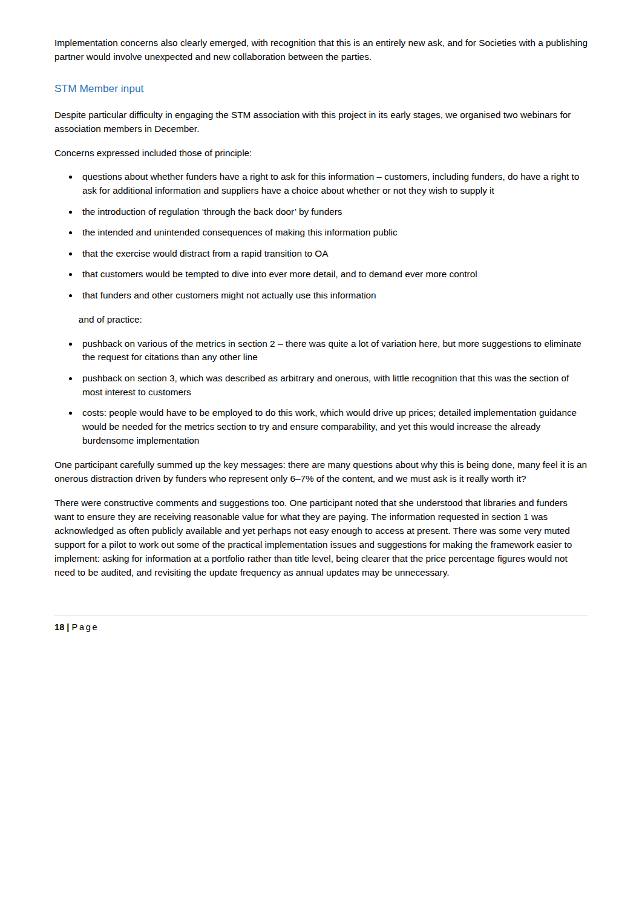Implementation concerns also clearly emerged, with recognition that this is an entirely new ask, and for Societies with a publishing partner would involve unexpected and new collaboration between the parties.
STM Member input
Despite particular difficulty in engaging the STM association with this project in its early stages, we organised two webinars for association members in December.
Concerns expressed included those of principle:
questions about whether funders have a right to ask for this information – customers, including funders, do have a right to ask for additional information and suppliers have a choice about whether or not they wish to supply it
the introduction of regulation ‘through the back door’ by funders
the intended and unintended consequences of making this information public
that the exercise would distract from a rapid transition to OA
that customers would be tempted to dive into ever more detail, and to demand ever more control
that funders and other customers might not actually use this information
and of practice:
pushback on various of the metrics in section 2 – there was quite a lot of variation here, but more suggestions to eliminate the request for citations than any other line
pushback on section 3, which was described as arbitrary and onerous, with little recognition that this was the section of most interest to customers
costs: people would have to be employed to do this work, which would drive up prices; detailed implementation guidance would be needed for the metrics section to try and ensure comparability, and yet this would increase the already burdensome implementation
One participant carefully summed up the key messages: there are many questions about why this is being done, many feel it is an onerous distraction driven by funders who represent only 6–7% of the content, and we must ask is it really worth it?
There were constructive comments and suggestions too. One participant noted that she understood that libraries and funders want to ensure they are receiving reasonable value for what they are paying. The information requested in section 1 was acknowledged as often publicly available and yet perhaps not easy enough to access at present. There was some very muted support for a pilot to work out some of the practical implementation issues and suggestions for making the framework easier to implement: asking for information at a portfolio rather than title level, being clearer that the price percentage figures would not need to be audited, and revisiting the update frequency as annual updates may be unnecessary.
18 | Page